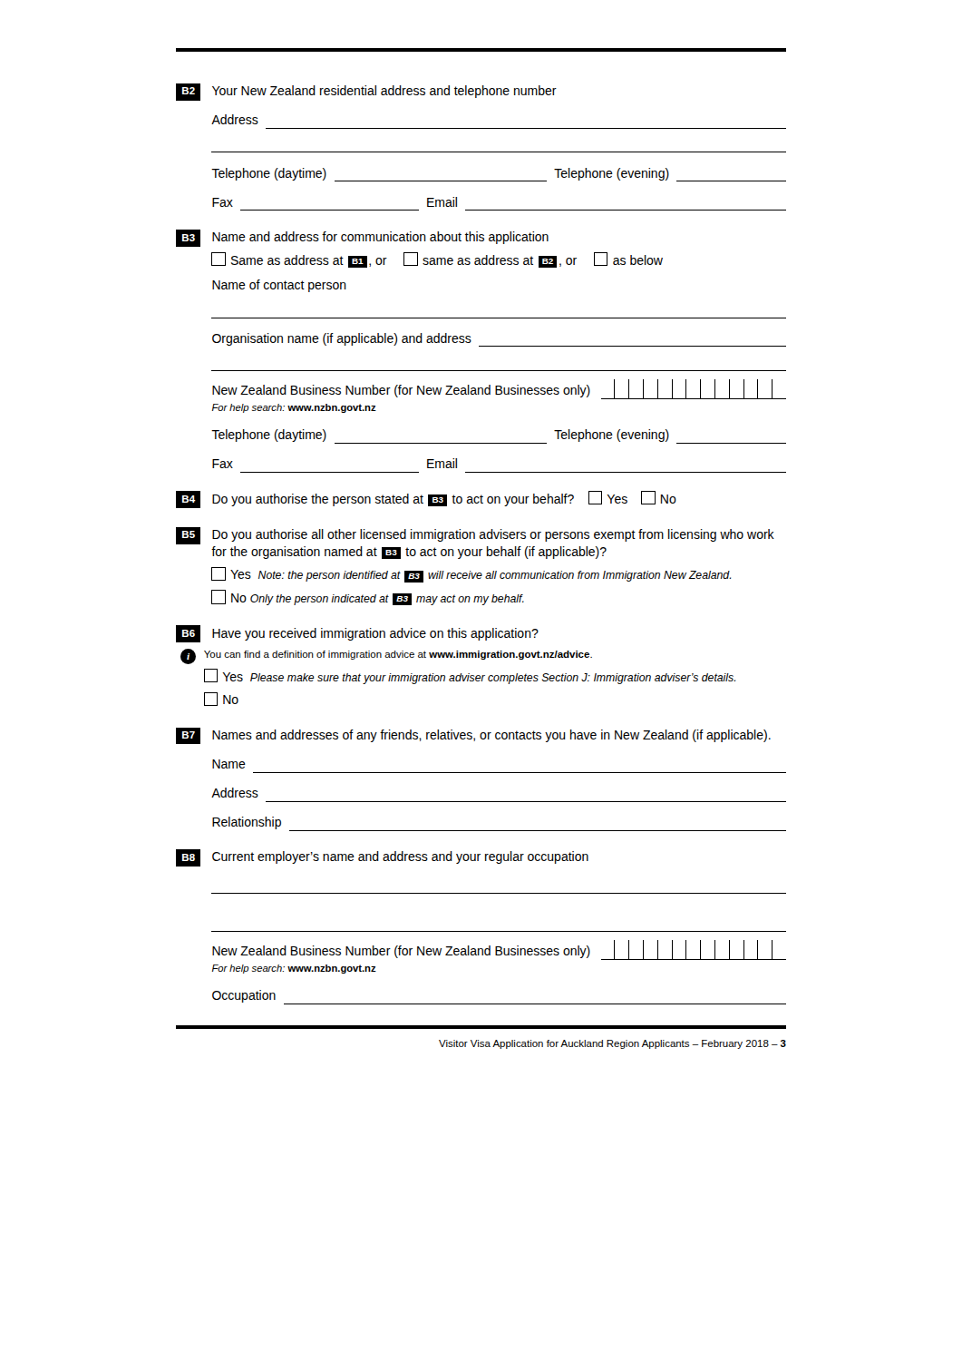B2
Your New Zealand residential address and telephone number
Address
Telephone (daytime) Telephone (evening)
Fax Email
B3
Name and address for communication about this application
Same as address at B1, or same as address at B2, or as below
Name of contact person
Organisation name (if applicable) and address
New Zealand Business Number (for New Zealand Businesses only)
For help search: www.nzbn.govt.nz
Telephone (daytime) Telephone (evening)
Fax Email
B4
Do you authorise the person stated at B3 to act on your behalf? Yes No
B5
Do you authorise all other licensed immigration advisers or persons exempt from licensing who work for the organisation named at B3 to act on your behalf (if applicable)?
Yes Note: the person identified at B3 will receive all communication from Immigration New Zealand.
No Only the person indicated at B3 may act on my behalf.
B6
Have you received immigration advice on this application?
i
You can find a definition of immigration advice at www.immigration.govt.nz/advice.
Yes Please make sure that your immigration adviser completes Section J: Immigration adviser’s details.
No
B7
Names and addresses of any friends, relatives, or contacts you have in New Zealand (if applicable).
Name
Address
Relationship
B8
Current employer’s name and address and your regular occupation
New Zealand Business Number (for New Zealand Businesses only)
For help search: www.nzbn.govt.nz
Occupation
Visitor Visa Application for Auckland Region Applicants – February 2018 – 3